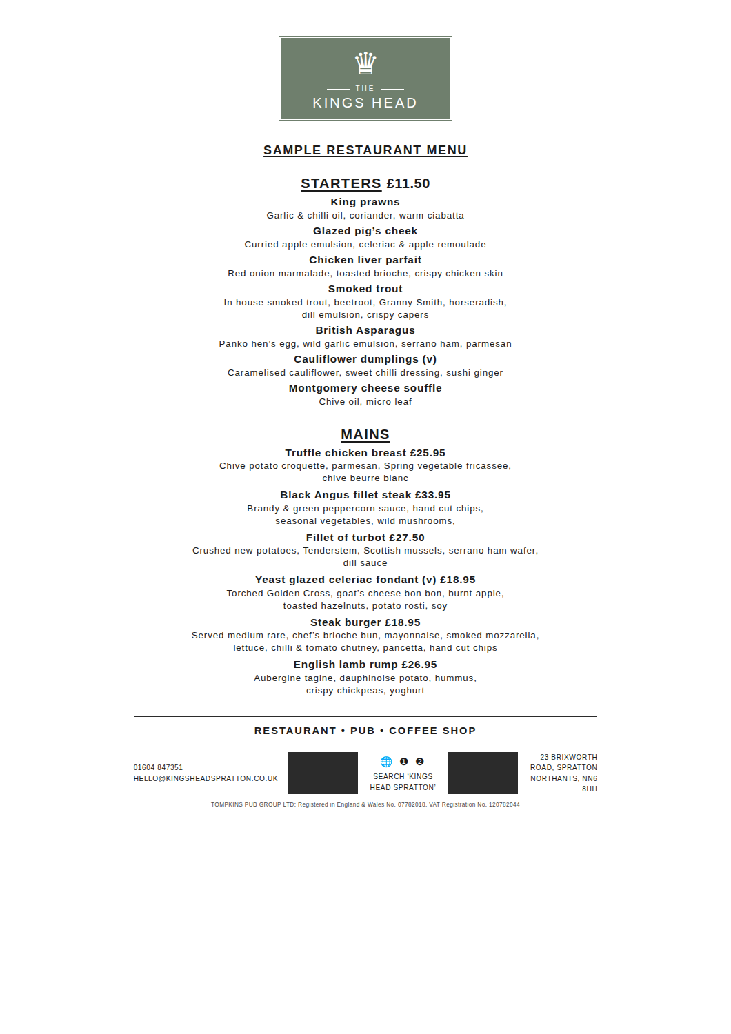♛
THE
KINGS HEAD
SAMPLE RESTAURANT MENU
STARTERS £11.50
King prawns
Garlic & chilli oil, coriander, warm ciabatta
Glazed pig’s cheek
Curried apple emulsion, celeriac & apple remoulade
Chicken liver parfait
Red onion marmalade, toasted brioche, crispy chicken skin
Smoked trout
In house smoked trout, beetroot, Granny Smith, horseradish,
dill emulsion, crispy capers
British Asparagus
Panko hen’s egg, wild garlic emulsion, serrano ham, parmesan
Cauliflower dumplings (v)
Caramelised cauliflower, sweet chilli dressing, sushi ginger
Montgomery cheese souffle
Chive oil, micro leaf
MAINS
Truffle chicken breast £25.95
Chive potato croquette, parmesan, Spring vegetable fricassee,
chive beurre blanc
Black Angus fillet steak £33.95
Brandy & green peppercorn sauce, hand cut chips,
seasonal vegetables, wild mushrooms,
Fillet of turbot £27.50
Crushed new potatoes, Tenderstem, Scottish mussels, serrano ham wafer,
dill sauce
Yeast glazed celeriac fondant (v) £18.95
Torched Golden Cross, goat’s cheese bon bon, burnt apple,
toasted hazelnuts, potato rosti, soy
Steak burger £18.95
Served medium rare, chef’s brioche bun, mayonnaise, smoked mozzarella,
lettuce, chilli & tomato chutney, pancetta, hand cut chips
English lamb rump £26.95
Aubergine tagine, dauphinoise potato, hummus,
crispy chickpeas, yoghurt
RESTAURANT • PUB • COFFEE SHOP
01604 847351
HELLO@KINGSHEADSPRATTON.CO.UK
🌐 ❶ ❷
SEARCH ‘KINGS HEAD SPRATTON’
23 BRIXWORTH ROAD, SPRATTON
NORTHANTS, NN6 8HH
TOMPKINS PUB GROUP LTD: Registered in England & Wales No. 07782018. VAT Registration No. 120782044